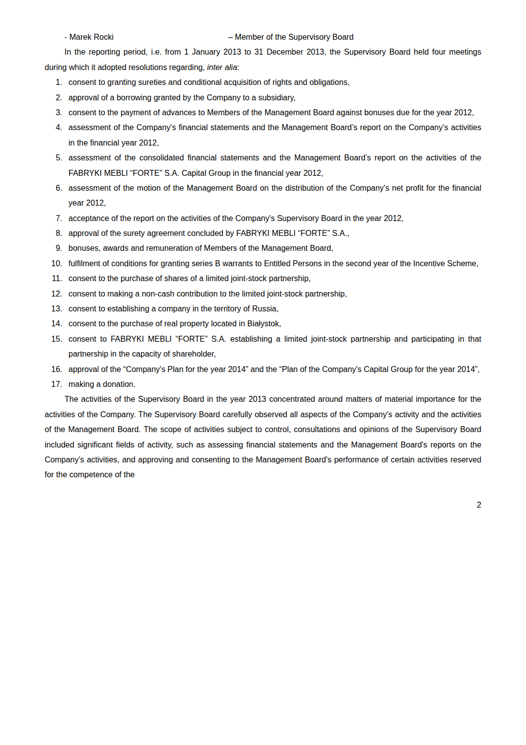- Marek Rocki– Member of the Supervisory Board
In the reporting period, i.e. from 1 January 2013 to 31 December 2013, the Supervisory Board held four meetings during which it adopted resolutions regarding, inter alia:
consent to granting sureties and conditional acquisition of rights and obligations,
approval of a borrowing granted by the Company to a subsidiary,
consent to the payment of advances to Members of the Management Board against bonuses due for the year 2012,
assessment of the Company's financial statements and the Management Board’s report on the Company’s activities in the financial year 2012,
assessment of the consolidated financial statements and the Management Board’s report on the activities of the FABRYKI MEBLI “FORTE” S.A. Capital Group in the financial year 2012,
assessment of the motion of the Management Board on the distribution of the Company's net profit for the financial year 2012,
acceptance of the report on the activities of the Company's Supervisory Board in the year 2012,
approval of the surety agreement concluded by FABRYKI MEBLI “FORTE” S.A.,
bonuses, awards and remuneration of Members of the Management Board,
fulfilment of conditions for granting series B warrants to Entitled Persons in the second year of the Incentive Scheme,
consent to the purchase of shares of a limited joint-stock partnership,
consent to making a non-cash contribution to the limited joint-stock partnership,
consent to establishing a company in the territory of Russia,
consent to the purchase of real property located in Białystok,
consent to FABRYKI MEBLI “FORTE” S.A. establishing a limited joint-stock partnership and participating in that partnership in the capacity of shareholder,
approval of the “Company's Plan for the year 2014” and the “Plan of the Company's Capital Group for the year 2014”,
making a donation.
The activities of the Supervisory Board in the year 2013 concentrated around matters of material importance for the activities of the Company. The Supervisory Board carefully observed all aspects of the Company's activity and the activities of the Management Board. The scope of activities subject to control, consultations and opinions of the Supervisory Board included significant fields of activity, such as assessing financial statements and the Management Board's reports on the Company's activities, and approving and consenting to the Management Board's performance of certain activities reserved for the competence of the
2